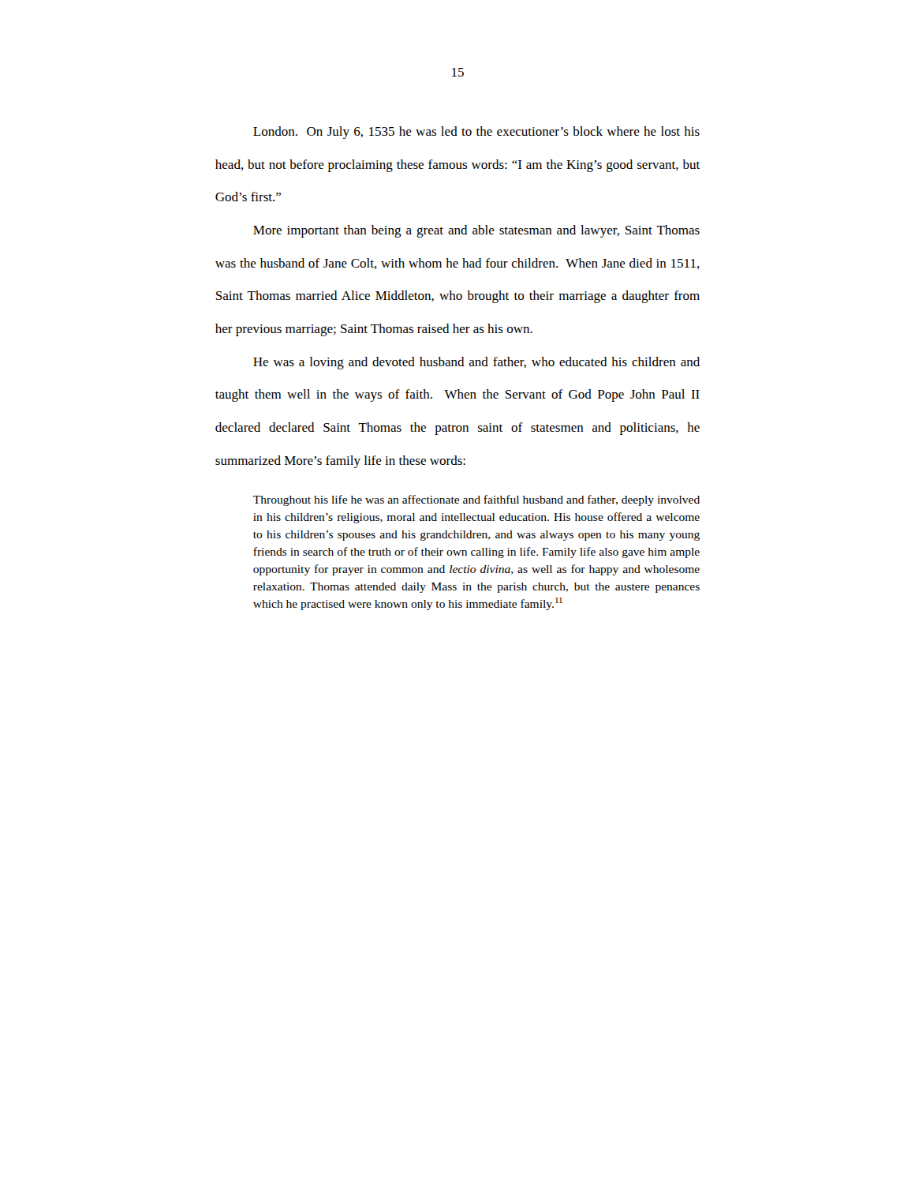15
London. On July 6, 1535 he was led to the executioner’s block where he lost his head, but not before proclaiming these famous words: “I am the King’s good servant, but God’s first.”
More important than being a great and able statesman and lawyer, Saint Thomas was the husband of Jane Colt, with whom he had four children. When Jane died in 1511, Saint Thomas married Alice Middleton, who brought to their marriage a daughter from her previous marriage; Saint Thomas raised her as his own.
He was a loving and devoted husband and father, who educated his children and taught them well in the ways of faith. When the Servant of God Pope John Paul II declared declared Saint Thomas the patron saint of statesmen and politicians, he summarized More’s family life in these words:
Throughout his life he was an affectionate and faithful husband and father, deeply involved in his children’s religious, moral and intellectual education. His house offered a welcome to his children’s spouses and his grandchildren, and was always open to his many young friends in search of the truth or of their own calling in life. Family life also gave him ample opportunity for prayer in common and lectio divina, as well as for happy and wholesome relaxation. Thomas attended daily Mass in the parish church, but the austere penances which he practised were known only to his immediate family.11